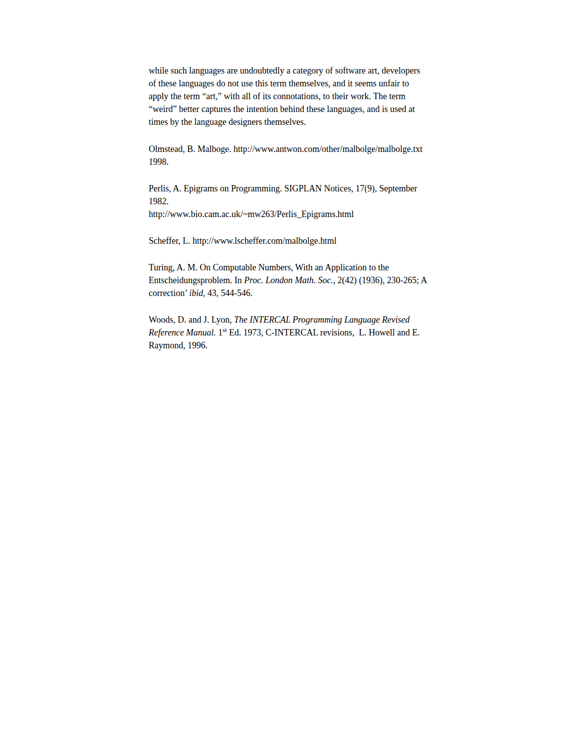while such languages are undoubtedly a category of software art, developers of these languages do not use this term themselves, and it seems unfair to apply the term “art,” with all of its connotations, to their work. The term “weird” better captures the intention behind these languages, and is used at times by the language designers themselves.
Olmstead, B. Malboge. http://www.antwon.com/other/malbolge/malbolge.txt 1998.
Perlis, A. Epigrams on Programming. SIGPLAN Notices, 17(9), September 1982.
http://www.bio.cam.ac.uk/~mw263/Perlis_Epigrams.html
Scheffer, L. http://www.lscheffer.com/malbolge.html
Turing, A. M. On Computable Numbers, With an Application to the Entscheidungsproblem. In Proc. London Math. Soc., 2(42) (1936), 230-265; A correction’ ibid, 43, 544-546.
Woods, D. and J. Lyon, The INTERCAL Programming Language Revised Reference Manual. 1st Ed. 1973, C-INTERCAL revisions, L. Howell and E. Raymond, 1996.